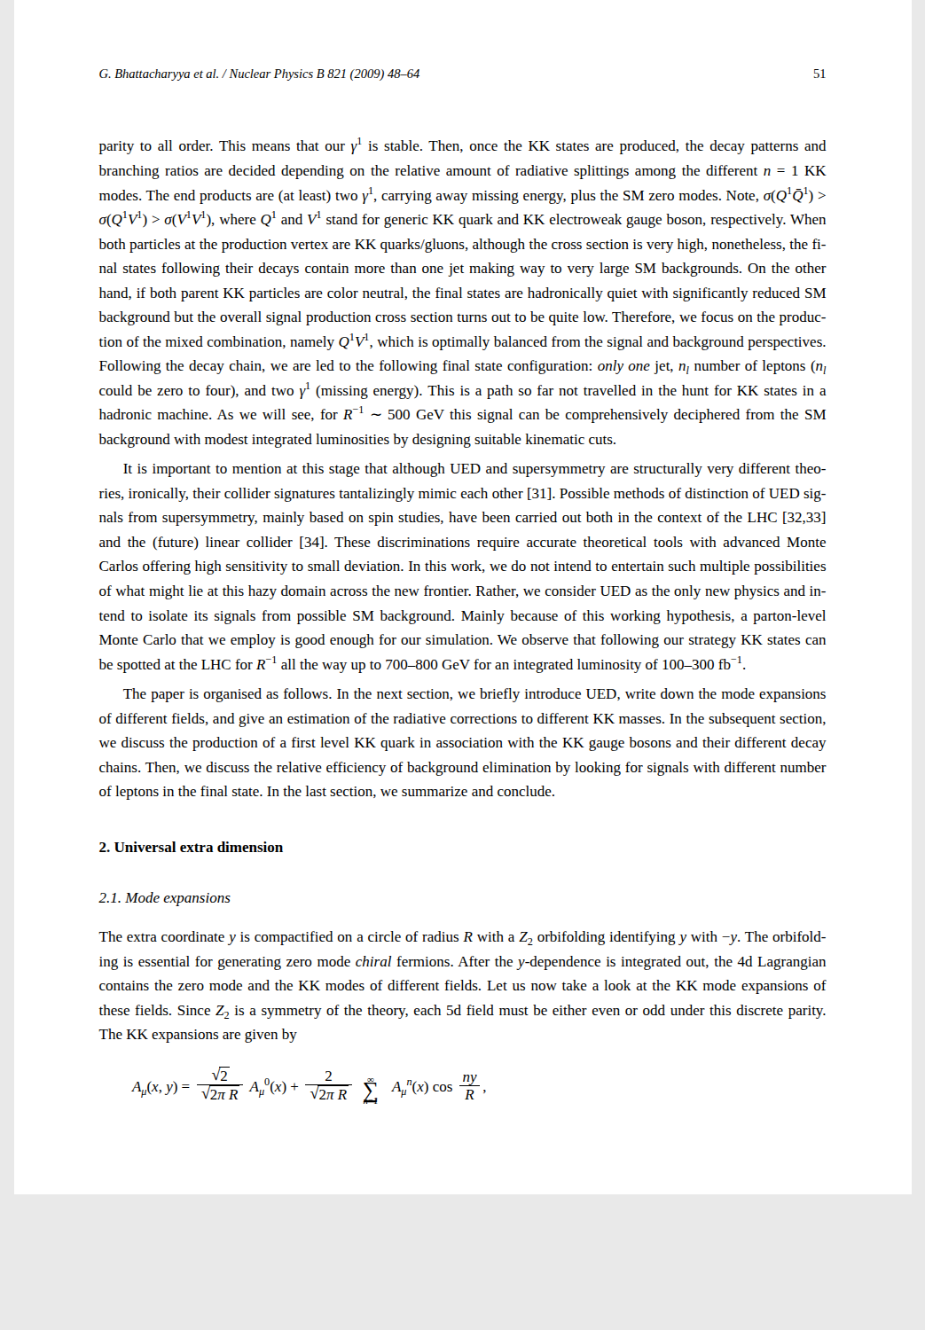G. Bhattacharyya et al. / Nuclear Physics B 821 (2009) 48–64 51
parity to all order. This means that our γ1 is stable. Then, once the KK states are produced, the decay patterns and branching ratios are decided depending on the relative amount of radiative splittings among the different n = 1 KK modes. The end products are (at least) two γ1, carrying away missing energy, plus the SM zero modes. Note, σ(Q1Q̄1) > σ(Q1V1) > σ(V1V1), where Q1 and V1 stand for generic KK quark and KK electroweak gauge boson, respectively. When both particles at the production vertex are KK quarks/gluons, although the cross section is very high, nonetheless, the final states following their decays contain more than one jet making way to very large SM backgrounds. On the other hand, if both parent KK particles are color neutral, the final states are hadronically quiet with significantly reduced SM background but the overall signal production cross section turns out to be quite low. Therefore, we focus on the production of the mixed combination, namely Q1V1, which is optimally balanced from the signal and background perspectives. Following the decay chain, we are led to the following final state configuration: only one jet, nl number of leptons (nl could be zero to four), and two γ1 (missing energy). This is a path so far not travelled in the hunt for KK states in a hadronic machine. As we will see, for R−1 ∼ 500 GeV this signal can be comprehensively deciphered from the SM background with modest integrated luminosities by designing suitable kinematic cuts.
It is important to mention at this stage that although UED and supersymmetry are structurally very different theories, ironically, their collider signatures tantalizingly mimic each other [31]. Possible methods of distinction of UED signals from supersymmetry, mainly based on spin studies, have been carried out both in the context of the LHC [32,33] and the (future) linear collider [34]. These discriminations require accurate theoretical tools with advanced Monte Carlos offering high sensitivity to small deviation. In this work, we do not intend to entertain such multiple possibilities of what might lie at this hazy domain across the new frontier. Rather, we consider UED as the only new physics and intend to isolate its signals from possible SM background. Mainly because of this working hypothesis, a parton-level Monte Carlo that we employ is good enough for our simulation. We observe that following our strategy KK states can be spotted at the LHC for R−1 all the way up to 700–800 GeV for an integrated luminosity of 100–300 fb−1.
The paper is organised as follows. In the next section, we briefly introduce UED, write down the mode expansions of different fields, and give an estimation of the radiative corrections to different KK masses. In the subsequent section, we discuss the production of a first level KK quark in association with the KK gauge bosons and their different decay chains. Then, we discuss the relative efficiency of background elimination by looking for signals with different number of leptons in the final state. In the last section, we summarize and conclude.
2. Universal extra dimension
2.1. Mode expansions
The extra coordinate y is compactified on a circle of radius R with a Z2 orbifolding identifying y with −y. The orbifolding is essential for generating zero mode chiral fermions. After the y-dependence is integrated out, the 4d Lagrangian contains the zero mode and the KK modes of different fields. Let us now take a look at the KK mode expansions of these fields. Since Z2 is a symmetry of the theory, each 5d field must be either even or odd under this discrete parity. The KK expansions are given by
Aμ(x, y) = 22π R Aμ0(x) + 22π R ∑∞n=1 Aμn(x) cos ny R,